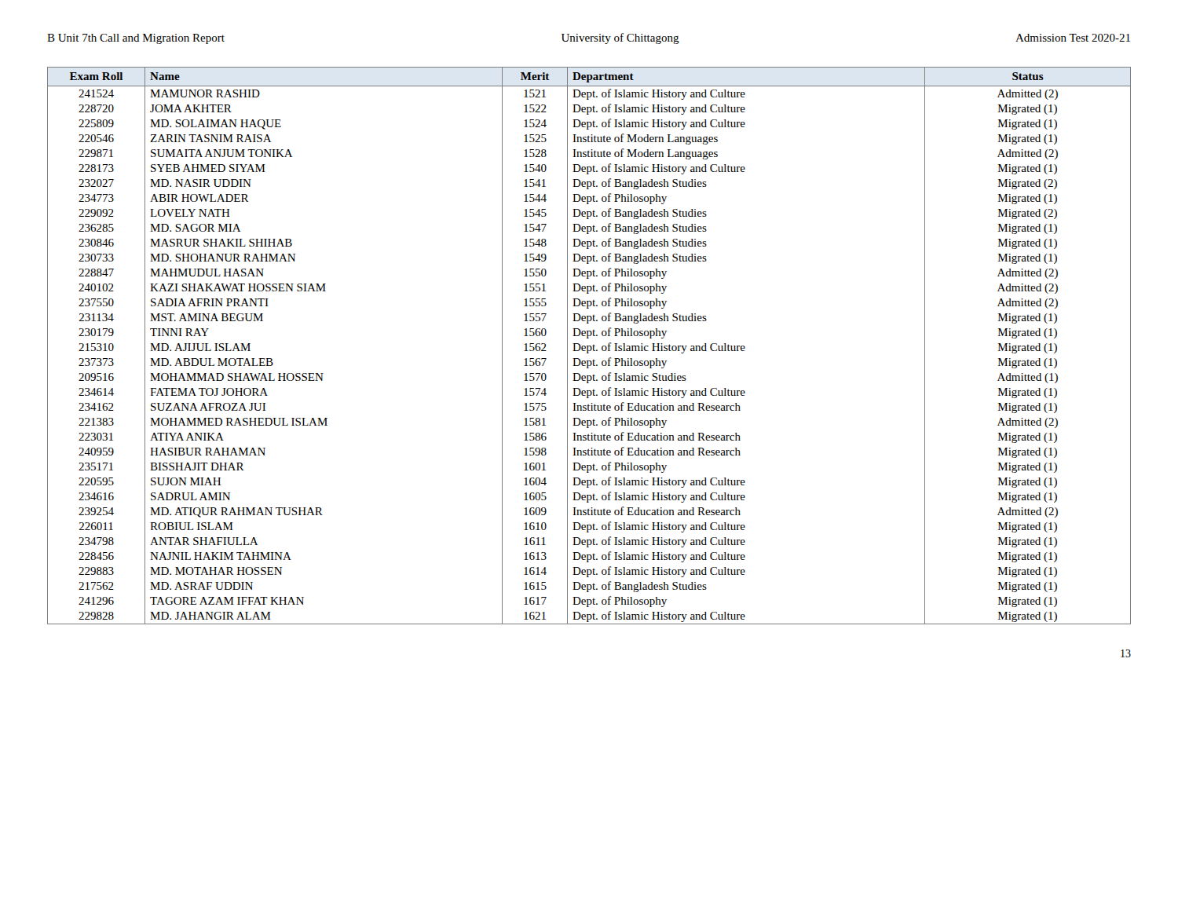B Unit 7th Call and Migration Report
University of Chittagong
Admission Test 2020-21
| Exam Roll | Name | Merit | Department | Status |
| --- | --- | --- | --- | --- |
| 241524 | MAMUNOR RASHID | 1521 | Dept. of Islamic History and Culture | Admitted (2) |
| 228720 | JOMA AKHTER | 1522 | Dept. of Islamic History and Culture | Migrated (1) |
| 225809 | MD. SOLAIMAN HAQUE | 1524 | Dept. of Islamic History and Culture | Migrated (1) |
| 220546 | ZARIN TASNIM RAISA | 1525 | Institute of Modern Languages | Migrated (1) |
| 229871 | SUMAITA ANJUM TONIKA | 1528 | Institute of Modern Languages | Admitted (2) |
| 228173 | SYEB AHMED SIYAM | 1540 | Dept. of Islamic History and Culture | Migrated (1) |
| 232027 | MD. NASIR UDDIN | 1541 | Dept. of Bangladesh Studies | Migrated (2) |
| 234773 | ABIR HOWLADER | 1544 | Dept. of Philosophy | Migrated (1) |
| 229092 | LOVELY NATH | 1545 | Dept. of Bangladesh Studies | Migrated (2) |
| 236285 | MD. SAGOR MIA | 1547 | Dept. of Bangladesh Studies | Migrated (1) |
| 230846 | MASRUR SHAKIL SHIHAB | 1548 | Dept. of Bangladesh Studies | Migrated (1) |
| 230733 | MD. SHOHANUR RAHMAN | 1549 | Dept. of Bangladesh Studies | Migrated (1) |
| 228847 | MAHMUDUL HASAN | 1550 | Dept. of Philosophy | Admitted (2) |
| 240102 | KAZI SHAKAWAT HOSSEN SIAM | 1551 | Dept. of Philosophy | Admitted (2) |
| 237550 | SADIA AFRIN PRANTI | 1555 | Dept. of Philosophy | Admitted (2) |
| 231134 | MST. AMINA BEGUM | 1557 | Dept. of Bangladesh Studies | Migrated (1) |
| 230179 | TINNI RAY | 1560 | Dept. of Philosophy | Migrated (1) |
| 215310 | MD. AJIJUL ISLAM | 1562 | Dept. of Islamic History and Culture | Migrated (1) |
| 237373 | MD. ABDUL MOTALEB | 1567 | Dept. of Philosophy | Migrated (1) |
| 209516 | MOHAMMAD SHAWAL HOSSEN | 1570 | Dept. of Islamic Studies | Admitted (1) |
| 234614 | FATEMA TOJ JOHORA | 1574 | Dept. of Islamic History and Culture | Migrated (1) |
| 234162 | SUZANA AFROZA JUI | 1575 | Institute of Education and Research | Migrated (1) |
| 221383 | MOHAMMED RASHEDUL ISLAM | 1581 | Dept. of Philosophy | Admitted (2) |
| 223031 | ATIYA ANIKA | 1586 | Institute of Education and Research | Migrated (1) |
| 240959 | HASIBUR RAHAMAN | 1598 | Institute of Education and Research | Migrated (1) |
| 235171 | BISSHAJIT DHAR | 1601 | Dept. of Philosophy | Migrated (1) |
| 220595 | SUJON MIAH | 1604 | Dept. of Islamic History and Culture | Migrated (1) |
| 234616 | SADRUL AMIN | 1605 | Dept. of Islamic History and Culture | Migrated (1) |
| 239254 | MD. ATIQUR RAHMAN TUSHAR | 1609 | Institute of Education and Research | Admitted (2) |
| 226011 | ROBIUL ISLAM | 1610 | Dept. of Islamic History and Culture | Migrated (1) |
| 234798 | ANTAR SHAFIULLA | 1611 | Dept. of Islamic History and Culture | Migrated (1) |
| 228456 | NAJNIL HAKIM TAHMINA | 1613 | Dept. of Islamic History and Culture | Migrated (1) |
| 229883 | MD. MOTAHAR HOSSEN | 1614 | Dept. of Islamic History and Culture | Migrated (1) |
| 217562 | MD. ASRAF UDDIN | 1615 | Dept. of Bangladesh Studies | Migrated (1) |
| 241296 | TAGORE AZAM IFFAT KHAN | 1617 | Dept. of Philosophy | Migrated (1) |
| 229828 | MD. JAHANGIR ALAM | 1621 | Dept. of Islamic History and Culture | Migrated (1) |
13